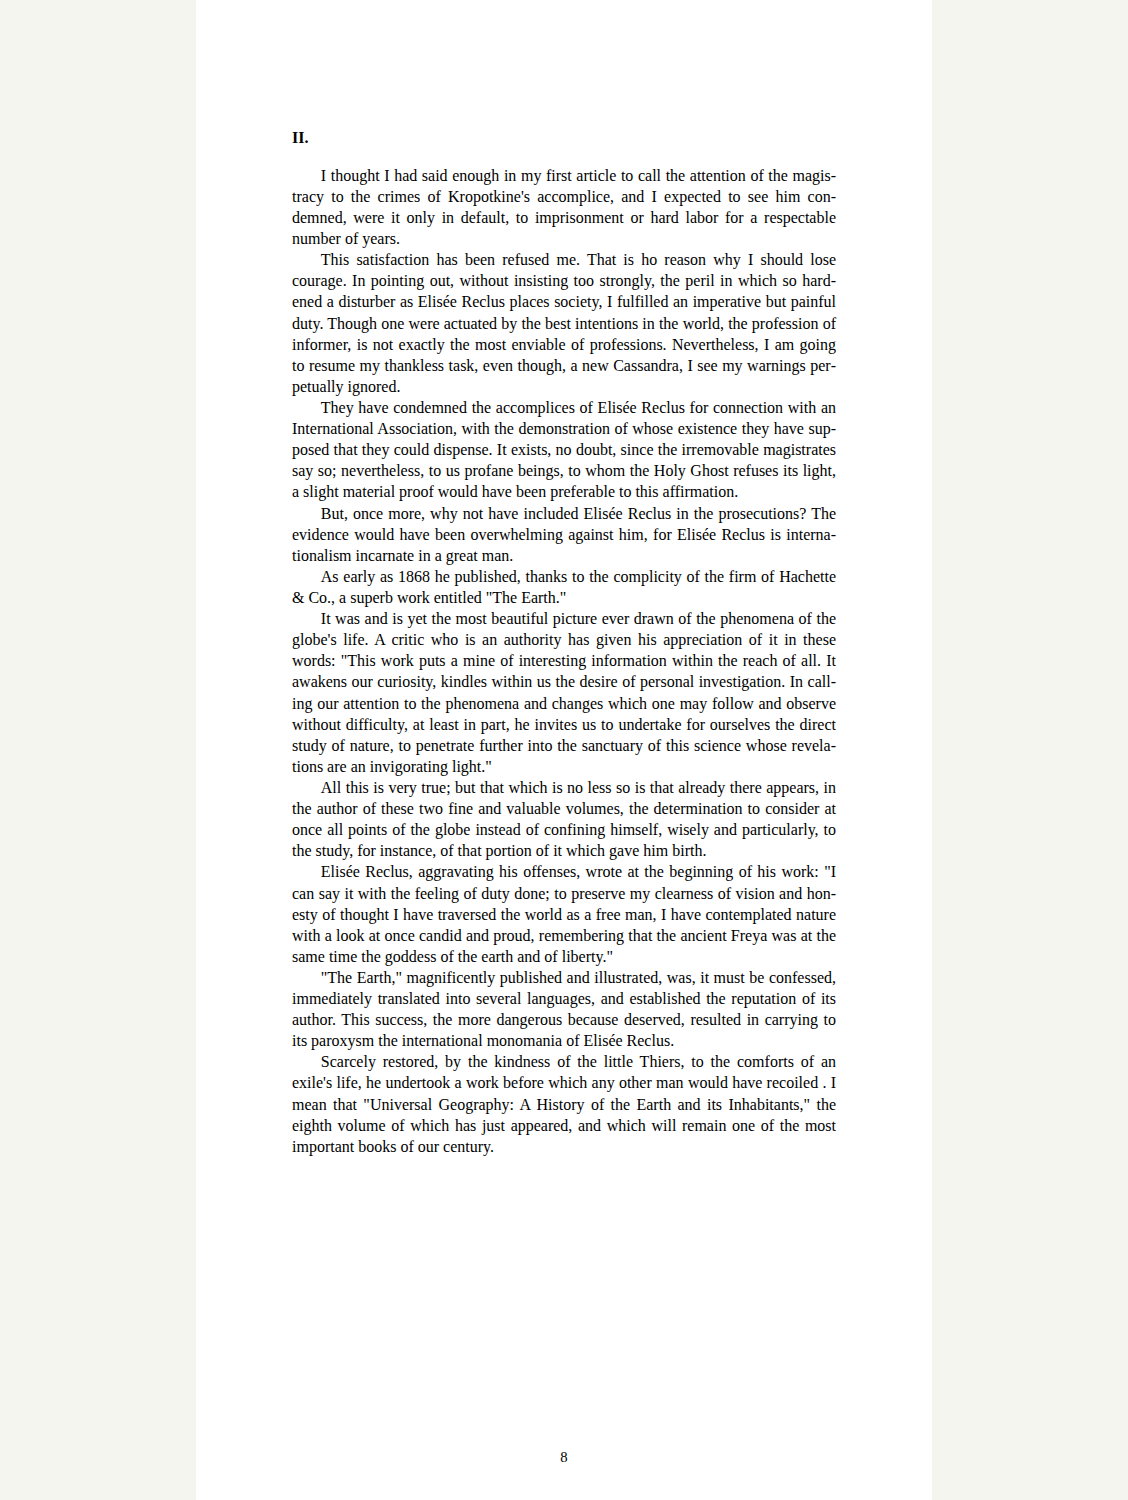II.
I thought I had said enough in my first article to call the attention of the magistracy to the crimes of Kropotkine's accomplice, and I expected to see him condemned, were it only in default, to imprisonment or hard labor for a respectable number of years.
This satisfaction has been refused me. That is ho reason why I should lose courage. In pointing out, without insisting too strongly, the peril in which so hardened a disturber as Elisée Reclus places society, I fulfilled an imperative but painful duty. Though one were actuated by the best intentions in the world, the profession of informer, is not exactly the most enviable of professions. Nevertheless, I am going to resume my thankless task, even though, a new Cassandra, I see my warnings perpetually ignored.
They have condemned the accomplices of Elisée Reclus for connection with an International Association, with the demonstration of whose existence they have supposed that they could dispense. It exists, no doubt, since the irremovable magistrates say so; nevertheless, to us profane beings, to whom the Holy Ghost refuses its light, a slight material proof would have been preferable to this affirmation.
But, once more, why not have included Elisée Reclus in the prosecutions? The evidence would have been overwhelming against him, for Elisée Reclus is internationalism incarnate in a great man.
As early as 1868 he published, thanks to the complicity of the firm of Hachette & Co., a superb work entitled "The Earth."
It was and is yet the most beautiful picture ever drawn of the phenomena of the globe's life. A critic who is an authority has given his appreciation of it in these words: "This work puts a mine of interesting information within the reach of all. It awakens our curiosity, kindles within us the desire of personal investigation. In calling our attention to the phenomena and changes which one may follow and observe without difficulty, at least in part, he invites us to undertake for ourselves the direct study of nature, to penetrate further into the sanctuary of this science whose revelations are an invigorating light."
All this is very true; but that which is no less so is that already there appears, in the author of these two fine and valuable volumes, the determination to consider at once all points of the globe instead of confining himself, wisely and particularly, to the study, for instance, of that portion of it which gave him birth.
Elisée Reclus, aggravating his offenses, wrote at the beginning of his work: "I can say it with the feeling of duty done; to preserve my clearness of vision and honesty of thought I have traversed the world as a free man, I have contemplated nature with a look at once candid and proud, remembering that the ancient Freya was at the same time the goddess of the earth and of liberty."
"The Earth," magnificently published and illustrated, was, it must be confessed, immediately translated into several languages, and established the reputation of its author. This success, the more dangerous because deserved, resulted in carrying to its paroxysm the international monomania of Elisée Reclus.
Scarcely restored, by the kindness of the little Thiers, to the comforts of an exile's life, he undertook a work before which any other man would have recoiled . I mean that "Universal Geography: A History of the Earth and its Inhabitants," the eighth volume of which has just appeared, and which will remain one of the most important books of our century.
8